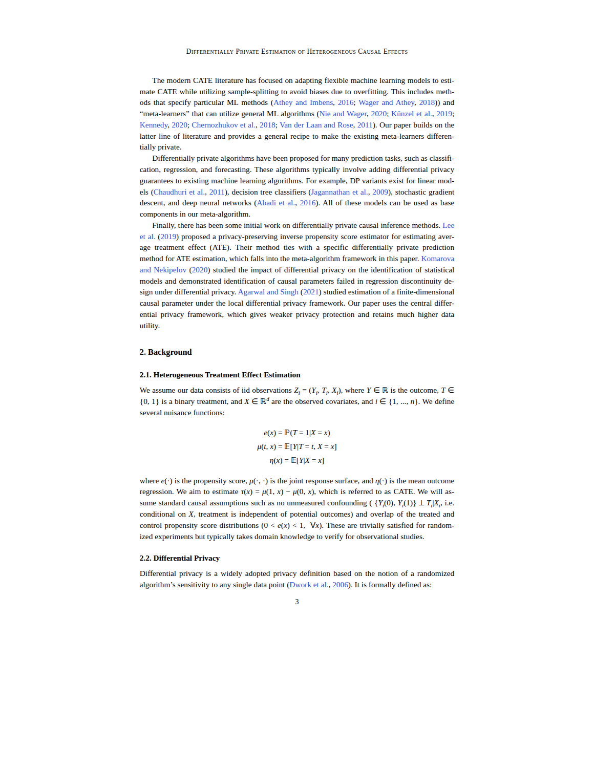Differentially Private Estimation of Heterogeneous Causal Effects
The modern CATE literature has focused on adapting flexible machine learning models to estimate CATE while utilizing sample-splitting to avoid biases due to overfitting. This includes methods that specify particular ML methods (Athey and Imbens, 2016; Wager and Athey, 2018)) and “meta-learners” that can utilize general ML algorithms (Nie and Wager, 2020; Künzel et al., 2019; Kennedy, 2020; Chernozhukov et al., 2018; Van der Laan and Rose, 2011). Our paper builds on the latter line of literature and provides a general recipe to make the existing meta-learners differentially private.
Differentially private algorithms have been proposed for many prediction tasks, such as classification, regression, and forecasting. These algorithms typically involve adding differential privacy guarantees to existing machine learning algorithms. For example, DP variants exist for linear models (Chaudhuri et al., 2011), decision tree classifiers (Jagannathan et al., 2009), stochastic gradient descent, and deep neural networks (Abadi et al., 2016). All of these models can be used as base components in our meta-algorithm.
Finally, there has been some initial work on differentially private causal inference methods. Lee et al. (2019) proposed a privacy-preserving inverse propensity score estimator for estimating average treatment effect (ATE). Their method ties with a specific differentially private prediction method for ATE estimation, which falls into the meta-algorithm framework in this paper. Komarova and Nekipelov (2020) studied the impact of differential privacy on the identification of statistical models and demonstrated identification of causal parameters failed in regression discontinuity design under differential privacy. Agarwal and Singh (2021) studied estimation of a finite-dimensional causal parameter under the local differential privacy framework. Our paper uses the central differential privacy framework, which gives weaker privacy protection and retains much higher data utility.
2. Background
2.1. Heterogeneous Treatment Effect Estimation
We assume our data consists of iid observations Zi = (Yi, Ti, Xi), where Y ∈ ℝ is the outcome, T ∈ {0, 1} is a binary treatment, and X ∈ ℝd are the observed covariates, and i ∈ {1, ..., n}. We define several nuisance functions:
e(x) = ℙ(T = 1|X = x)
μ(t, x) = 𝔼[Y|T = t, X = x]
η(x) = 𝔼[Y|X = x]
where e(·) is the propensity score, μ(·, ·) is the joint response surface, and η(·) is the mean outcome regression. We aim to estimate τ(x) = μ(1, x) − μ(0, x), which is referred to as CATE. We will assume standard causal assumptions such as no unmeasured confounding ( {Yi(0), Yi(1)} ⟂ Ti|Xi, i.e. conditional on X, treatment is independent of potential outcomes) and overlap of the treated and control propensity score distributions (0 < e(x) < 1, ∀x). These are trivially satisfied for randomized experiments but typically takes domain knowledge to verify for observational studies.
2.2. Differential Privacy
Differential privacy is a widely adopted privacy definition based on the notion of a randomized algorithm’s sensitivity to any single data point (Dwork et al., 2006). It is formally defined as:
3